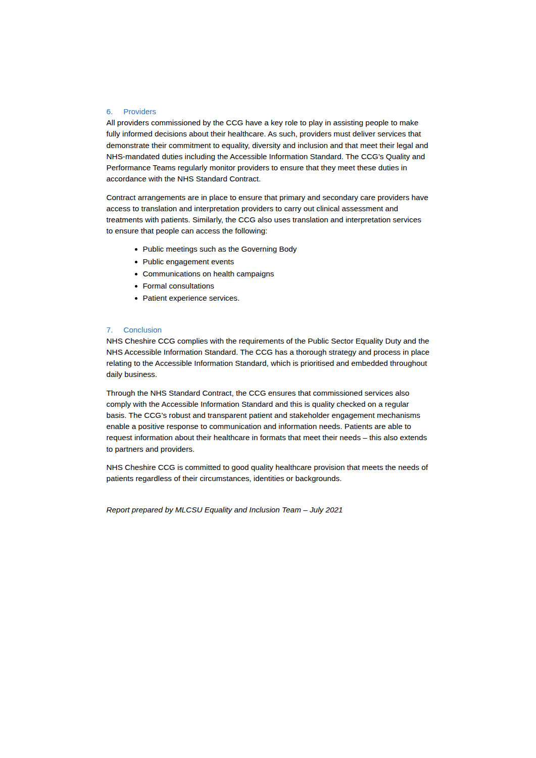6. Providers
All providers commissioned by the CCG have a key role to play in assisting people to make fully informed decisions about their healthcare. As such, providers must deliver services that demonstrate their commitment to equality, diversity and inclusion and that meet their legal and NHS-mandated duties including the Accessible Information Standard. The CCG’s Quality and Performance Teams regularly monitor providers to ensure that they meet these duties in accordance with the NHS Standard Contract.
Contract arrangements are in place to ensure that primary and secondary care providers have access to translation and interpretation providers to carry out clinical assessment and treatments with patients. Similarly, the CCG also uses translation and interpretation services to ensure that people can access the following:
Public meetings such as the Governing Body
Public engagement events
Communications on health campaigns
Formal consultations
Patient experience services.
7. Conclusion
NHS Cheshire CCG complies with the requirements of the Public Sector Equality Duty and the NHS Accessible Information Standard. The CCG has a thorough strategy and process in place relating to the Accessible Information Standard, which is prioritised and embedded throughout daily business.
Through the NHS Standard Contract, the CCG ensures that commissioned services also comply with the Accessible Information Standard and this is quality checked on a regular basis. The CCG’s robust and transparent patient and stakeholder engagement mechanisms enable a positive response to communication and information needs. Patients are able to request information about their healthcare in formats that meet their needs – this also extends to partners and providers.
NHS Cheshire CCG is committed to good quality healthcare provision that meets the needs of patients regardless of their circumstances, identities or backgrounds.
Report prepared by MLCSU Equality and Inclusion Team – July 2021